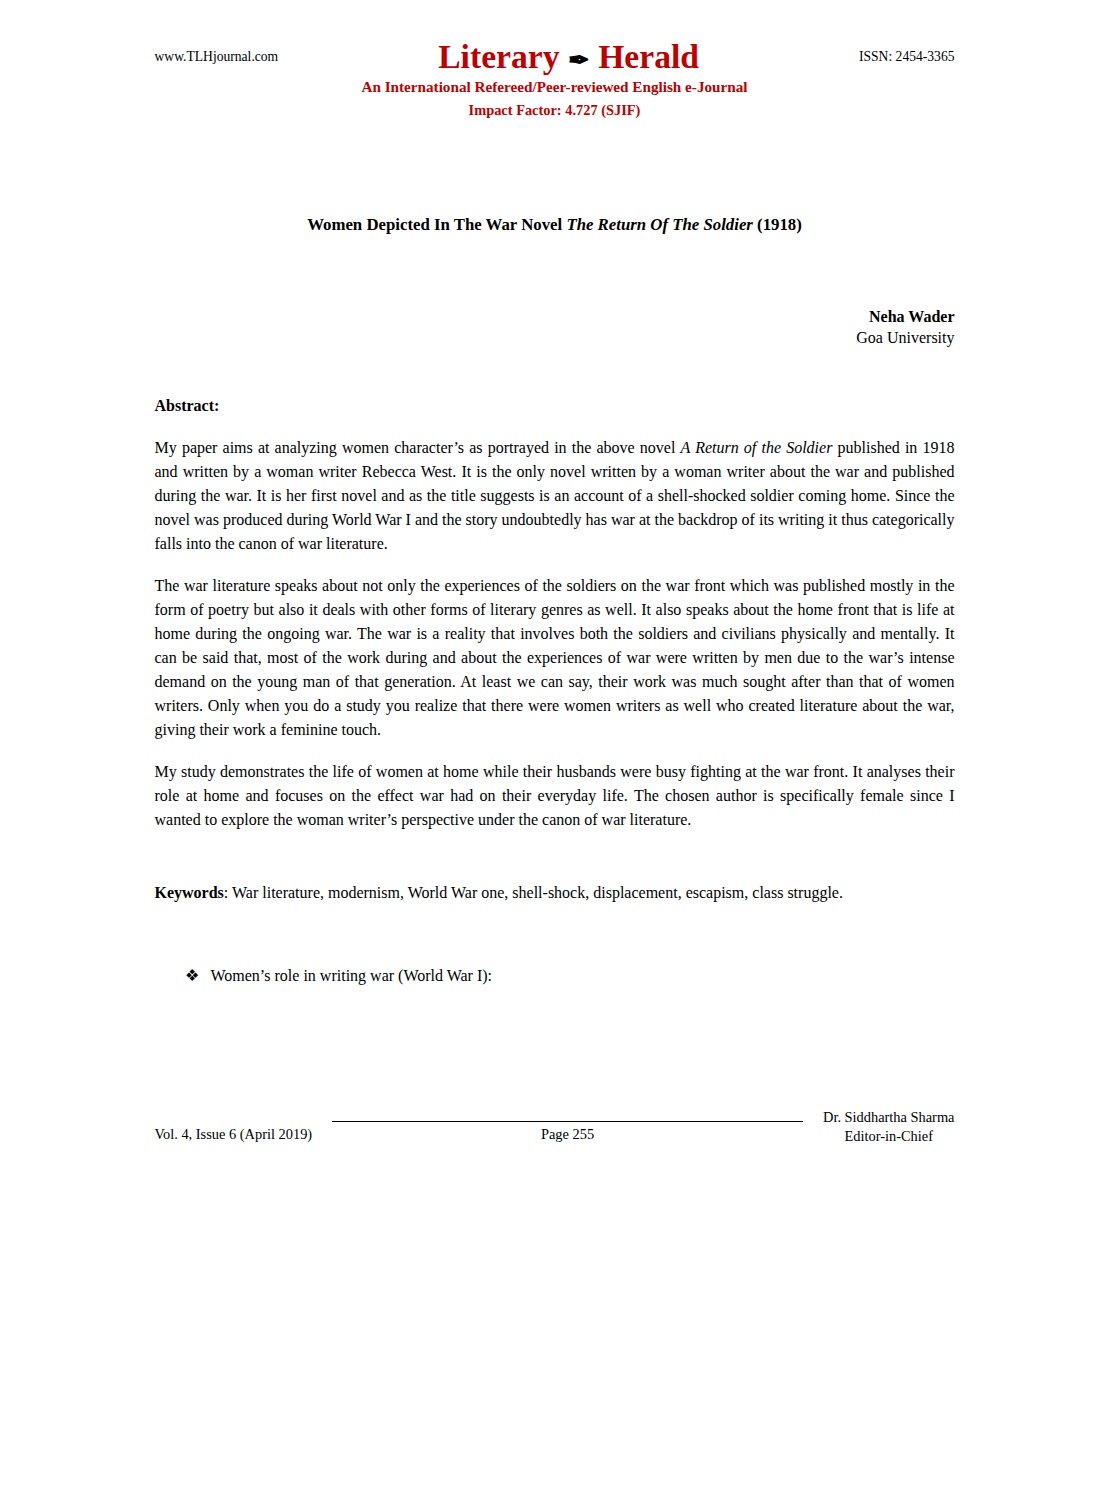www.TLHjournal.com
Literary ✒ Herald
ISSN: 2454-3365
An International Refereed/Peer-reviewed English e-Journal
Impact Factor: 4.727 (SJIF)
Women Depicted In The War Novel The Return Of The Soldier (1918)
Neha Wader
Goa University
Abstract:
My paper aims at analyzing women character’s as portrayed in the above novel A Return of the Soldier published in 1918 and written by a woman writer Rebecca West. It is the only novel written by a woman writer about the war and published during the war. It is her first novel and as the title suggests is an account of a shell-shocked soldier coming home. Since the novel was produced during World War I and the story undoubtedly has war at the backdrop of its writing it thus categorically falls into the canon of war literature.
The war literature speaks about not only the experiences of the soldiers on the war front which was published mostly in the form of poetry but also it deals with other forms of literary genres as well. It also speaks about the home front that is life at home during the ongoing war. The war is a reality that involves both the soldiers and civilians physically and mentally. It can be said that, most of the work during and about the experiences of war were written by men due to the war’s intense demand on the young man of that generation. At least we can say, their work was much sought after than that of women writers. Only when you do a study you realize that there were women writers as well who created literature about the war, giving their work a feminine touch.
My study demonstrates the life of women at home while their husbands were busy fighting at the war front. It analyses their role at home and focuses on the effect war had on their everyday life. The chosen author is specifically female since I wanted to explore the woman writer’s perspective under the canon of war literature.
Keywords: War literature, modernism, World War one, shell-shock, displacement, escapism, class struggle.
Women’s role in writing war (World War I):
Vol. 4, Issue 6 (April 2019)
Page 255
Dr. Siddhartha Sharma
Editor-in-Chief